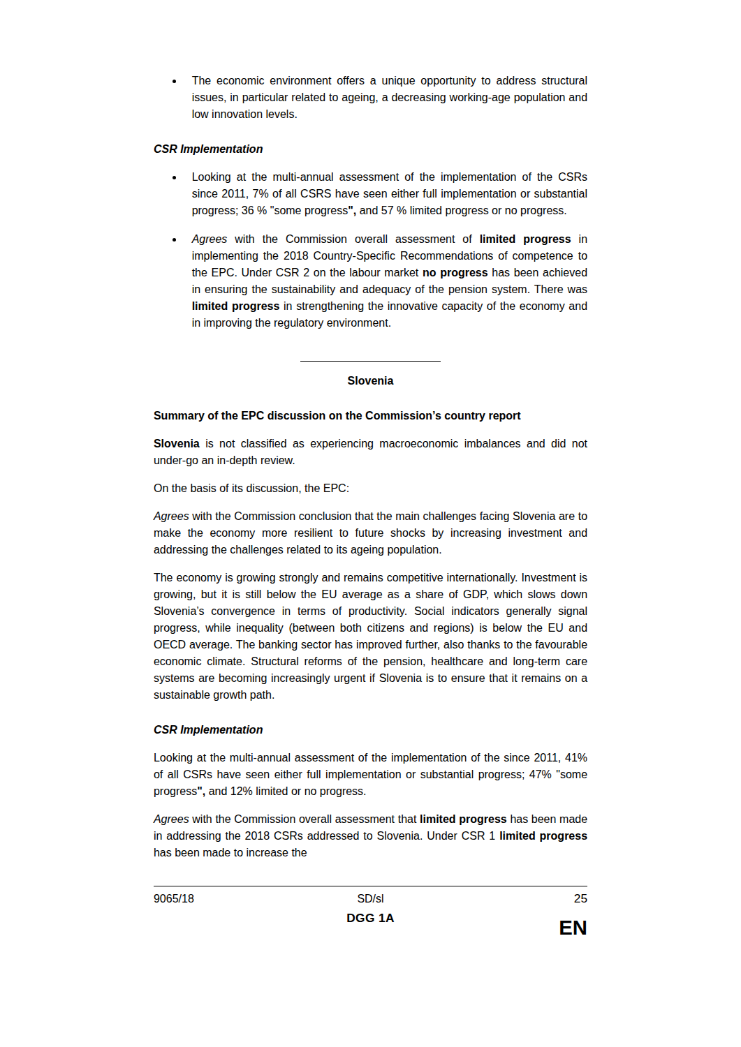The economic environment offers a unique opportunity to address structural issues, in particular related to ageing, a decreasing working-age population and low innovation levels.
CSR Implementation
Looking at the multi-annual assessment of the implementation of the CSRs since 2011, 7% of all CSRS have seen either full implementation or substantial progress; 36 % "some progress", and 57 % limited progress or no progress.
Agrees with the Commission overall assessment of limited progress in implementing the 2018 Country-Specific Recommendations of competence to the EPC. Under CSR 2 on the labour market no progress has been achieved in ensuring the sustainability and adequacy of the pension system. There was limited progress in strengthening the innovative capacity of the economy and in improving the regulatory environment.
Slovenia
Summary of the EPC discussion on the Commission’s country report
Slovenia is not classified as experiencing macroeconomic imbalances and did not under-go an in-depth review.
On the basis of its discussion, the EPC:
Agrees with the Commission conclusion that the main challenges facing Slovenia are to make the economy more resilient to future shocks by increasing investment and addressing the challenges related to its ageing population.
The economy is growing strongly and remains competitive internationally. Investment is growing, but it is still below the EU average as a share of GDP, which slows down Slovenia’s convergence in terms of productivity. Social indicators generally signal progress, while inequality (between both citizens and regions) is below the EU and OECD average. The banking sector has improved further, also thanks to the favourable economic climate. Structural reforms of the pension, healthcare and long-term care systems are becoming increasingly urgent if Slovenia is to ensure that it remains on a sustainable growth path.
CSR Implementation
Looking at the multi-annual assessment of the implementation of the since 2011, 41% of all CSRs have seen either full implementation or substantial progress; 47% "some progress", and 12% limited or no progress.
Agrees with the Commission overall assessment that limited progress has been made in addressing the 2018 CSRs addressed to Slovenia. Under CSR 1 limited progress has been made to increase the
9065/18
SD/sl
25
DGG 1A
EN